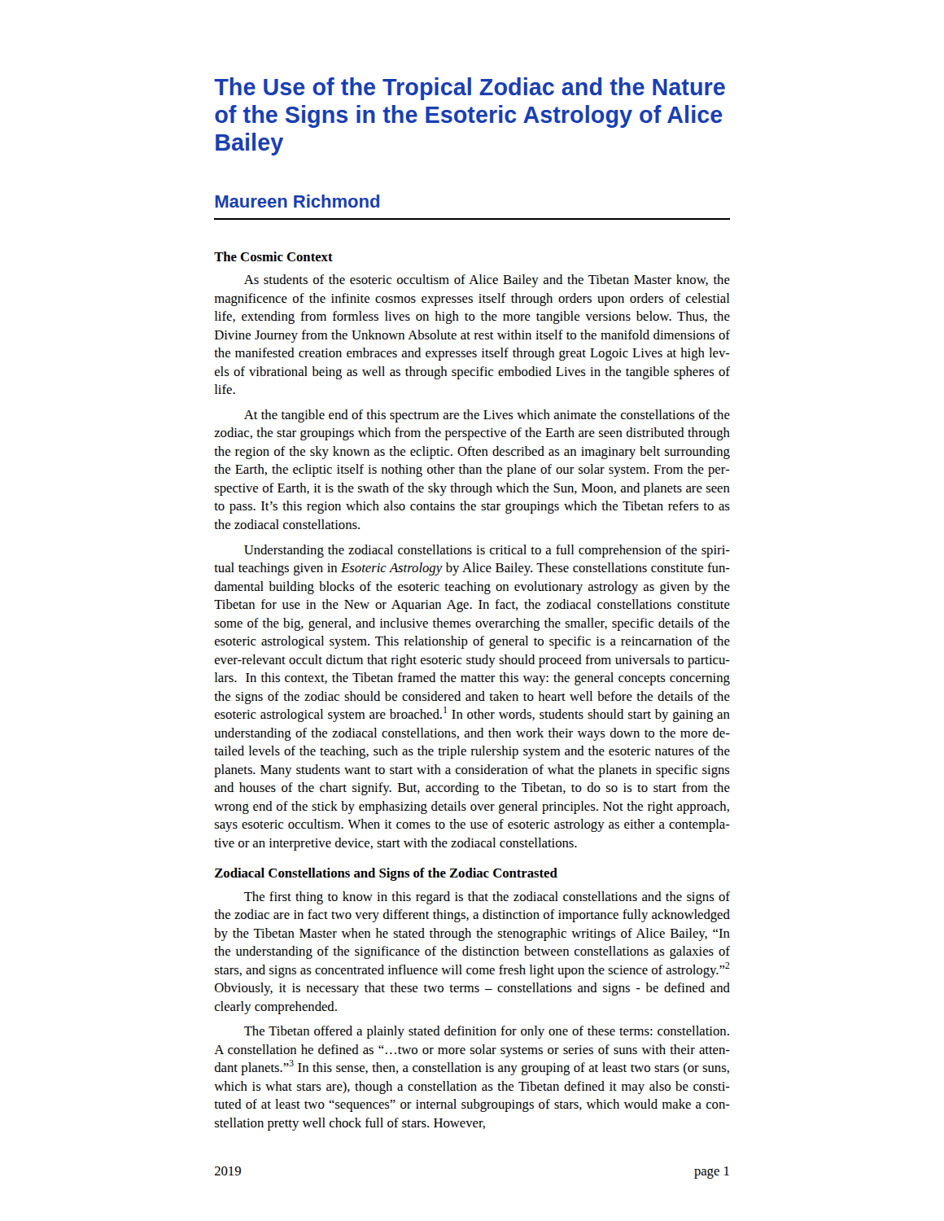The Use of the Tropical Zodiac and the Nature of the Signs in the Esoteric Astrology of Alice Bailey
Maureen Richmond
The Cosmic Context
As students of the esoteric occultism of Alice Bailey and the Tibetan Master know, the magnificence of the infinite cosmos expresses itself through orders upon orders of celestial life, extending from formless lives on high to the more tangible versions below. Thus, the Divine Journey from the Unknown Absolute at rest within itself to the manifold dimensions of the manifested creation embraces and expresses itself through great Logoic Lives at high levels of vibrational being as well as through specific embodied Lives in the tangible spheres of life.
At the tangible end of this spectrum are the Lives which animate the constellations of the zodiac, the star groupings which from the perspective of the Earth are seen distributed through the region of the sky known as the ecliptic. Often described as an imaginary belt surrounding the Earth, the ecliptic itself is nothing other than the plane of our solar system. From the perspective of Earth, it is the swath of the sky through which the Sun, Moon, and planets are seen to pass. It’s this region which also contains the star groupings which the Tibetan refers to as the zodiacal constellations.
Understanding the zodiacal constellations is critical to a full comprehension of the spiritual teachings given in Esoteric Astrology by Alice Bailey. These constellations constitute fundamental building blocks of the esoteric teaching on evolutionary astrology as given by the Tibetan for use in the New or Aquarian Age. In fact, the zodiacal constellations constitute some of the big, general, and inclusive themes overarching the smaller, specific details of the esoteric astrological system. This relationship of general to specific is a reincarnation of the ever-relevant occult dictum that right esoteric study should proceed from universals to particulars. In this context, the Tibetan framed the matter this way: the general concepts concerning the signs of the zodiac should be considered and taken to heart well before the details of the esoteric astrological system are broached.1 In other words, students should start by gaining an understanding of the zodiacal constellations, and then work their ways down to the more detailed levels of the teaching, such as the triple rulership system and the esoteric natures of the planets. Many students want to start with a consideration of what the planets in specific signs and houses of the chart signify. But, according to the Tibetan, to do so is to start from the wrong end of the stick by emphasizing details over general principles. Not the right approach, says esoteric occultism. When it comes to the use of esoteric astrology as either a contemplative or an interpretive device, start with the zodiacal constellations.
Zodiacal Constellations and Signs of the Zodiac Contrasted
The first thing to know in this regard is that the zodiacal constellations and the signs of the zodiac are in fact two very different things, a distinction of importance fully acknowledged by the Tibetan Master when he stated through the stenographic writings of Alice Bailey, “In the understanding of the significance of the distinction between constellations as galaxies of stars, and signs as concentrated influence will come fresh light upon the science of astrology.”2 Obviously, it is necessary that these two terms – constellations and signs - be defined and clearly comprehended.
The Tibetan offered a plainly stated definition for only one of these terms: constellation. A constellation he defined as “…two or more solar systems or series of suns with their attendant planets.”3 In this sense, then, a constellation is any grouping of at least two stars (or suns, which is what stars are), though a constellation as the Tibetan defined it may also be constituted of at least two “sequences” or internal subgroupings of stars, which would make a constellation pretty well chock full of stars. However,
2019 page 1